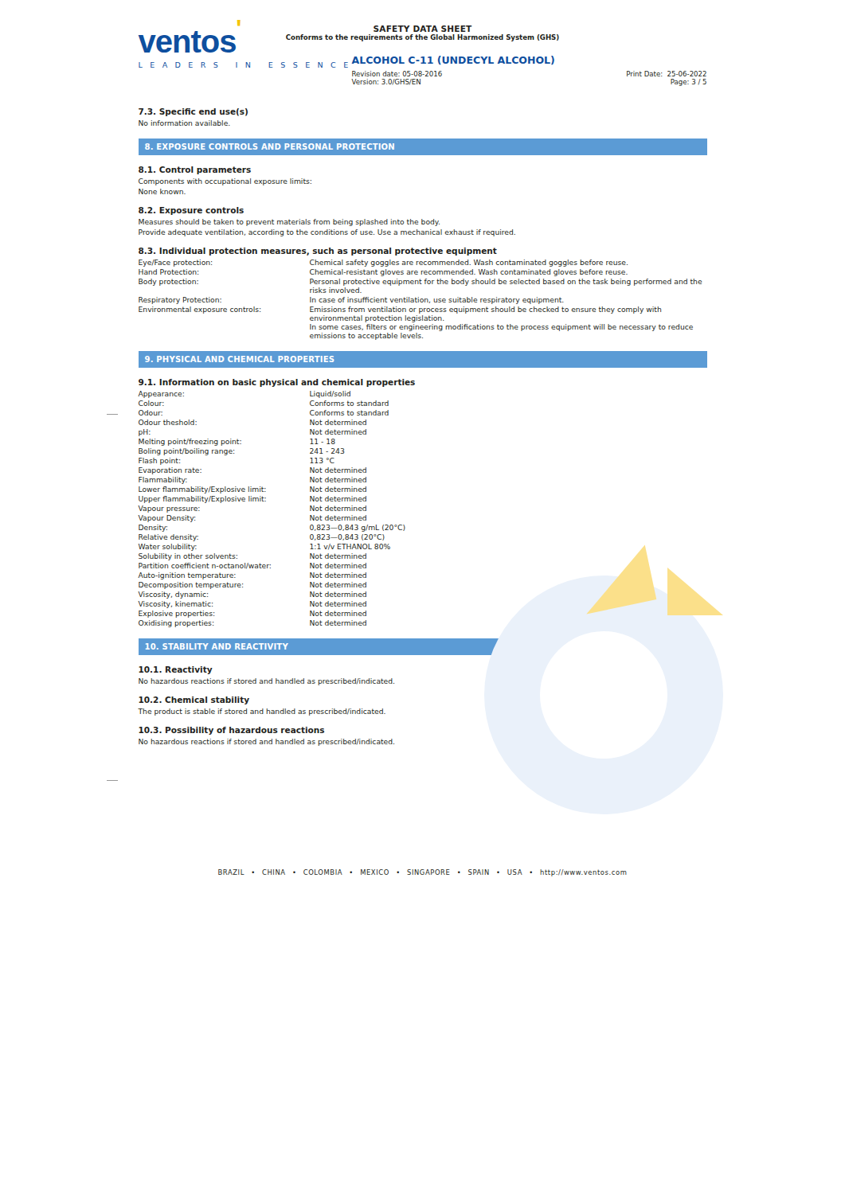ventos'
L E A D E R S I N E S S E N C E
SAFETY DATA SHEET
Conforms to the requirements of the Global Harmonized System (GHS)
ALCOHOL C-11 (UNDECYL ALCOHOL)
Revision date: 05-08-2016
Version: 3.0/GHS/EN
Print Date: 25-06-2022
Page: 3 / 5
7.3. Specific end use(s)
No information available.
8. EXPOSURE CONTROLS AND PERSONAL PROTECTION
8.1. Control parameters
Components with occupational exposure limits:
None known.
8.2. Exposure controls
Measures should be taken to prevent materials from being splashed into the body.
Provide adequate ventilation, according to the conditions of use. Use a mechanical exhaust if required.
8.3. Individual protection measures, such as personal protective equipment
Eye/Face protection:
Chemical safety goggles are recommended. Wash contaminated goggles before reuse.
Hand Protection:
Chemical-resistant gloves are recommended. Wash contaminated gloves before reuse.
Body protection:
Personal protective equipment for the body should be selected based on the task being performed and the risks involved.
Respiratory Protection:
In case of insufficient ventilation, use suitable respiratory equipment.
Environmental exposure controls:
Emissions from ventilation or process equipment should be checked to ensure they comply with environmental protection legislation.
In some cases, filters or engineering modifications to the process equipment will be necessary to reduce emissions to acceptable levels.
9. PHYSICAL AND CHEMICAL PROPERTIES
9.1. Information on basic physical and chemical properties
Appearance:
Liquid/solid
Colour:
Conforms to standard
Odour:
Conforms to standard
Odour theshold:
Not determined
pH:
Not determined
Melting point/freezing point:
11 - 18
Boling point/boiling range:
241 - 243
Flash point:
113 °C
Evaporation rate:
Not determined
Flammability:
Not determined
Lower flammability/Explosive limit:
Not determined
Upper flammability/Explosive limit:
Not determined
Vapour pressure:
Not determined
Vapour Density:
Not determined
Density:
0,823—0,843 g/mL (20°C)
Relative density:
0,823—0,843 (20°C)
Water solubility:
1:1 v/v ETHANOL 80%
Solubility in other solvents:
Not determined
Partition coefficient n-octanol/water:
Not determined
Auto-ignition temperature:
Not determined
Decomposition temperature:
Not determined
Viscosity, dynamic:
Not determined
Viscosity, kinematic:
Not determined
Explosive properties:
Not determined
Oxidising properties:
Not determined
10. STABILITY AND REACTIVITY
10.1. Reactivity
No hazardous reactions if stored and handled as prescribed/indicated.
10.2. Chemical stability
The product is stable if stored and handled as prescribed/indicated.
10.3. Possibility of hazardous reactions
No hazardous reactions if stored and handled as prescribed/indicated.
.
BRAZIL • CHINA • COLOMBIA • MEXICO • SINGAPORE • SPAIN • USA • http://www.ventos.com